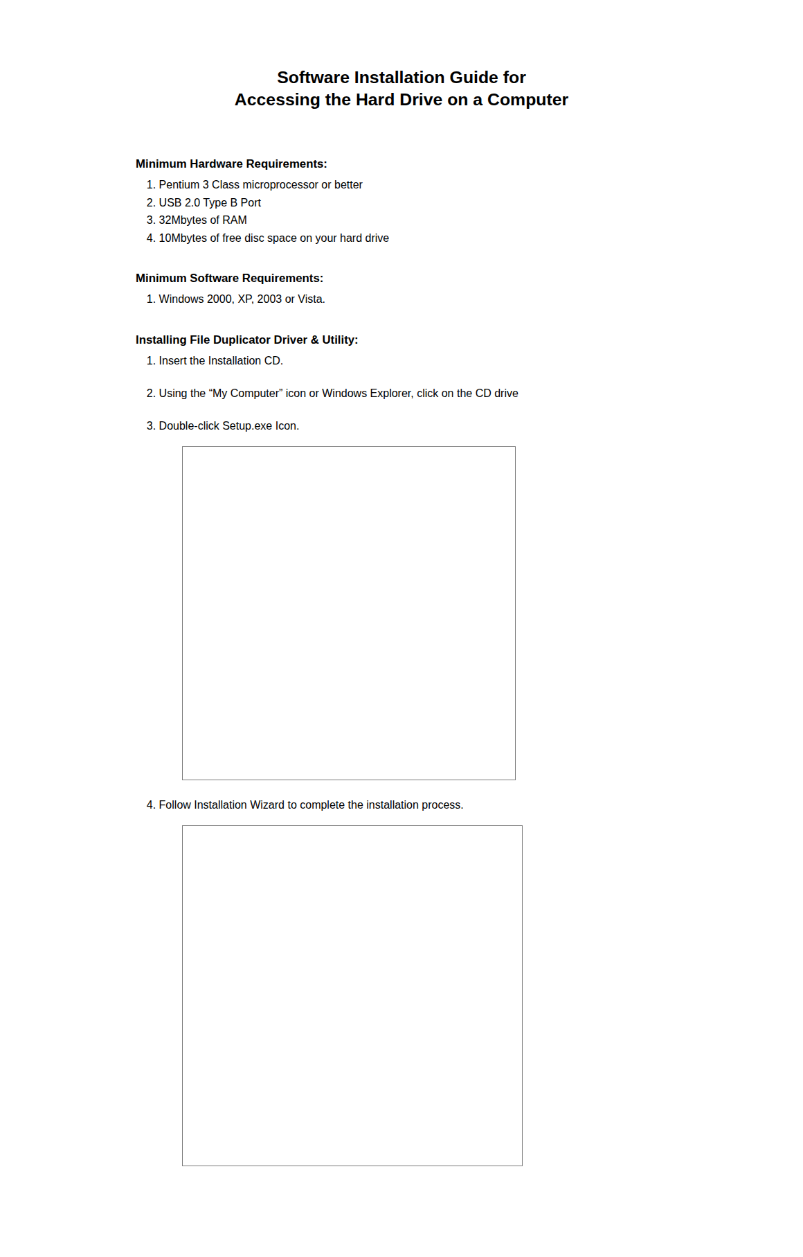Software Installation Guide for
Accessing the Hard Drive on a Computer
Minimum Hardware Requirements:
Pentium 3 Class microprocessor or better
USB 2.0 Type B Port
32Mbytes of RAM
10Mbytes of free disc space on your hard drive
Minimum Software Requirements:
Windows 2000, XP, 2003 or Vista.
Installing File Duplicator Driver & Utility:
Insert the Installation CD.
Using the “My Computer” icon or Windows Explorer, click on the CD drive
Double-click Setup.exe Icon.
Follow Installation Wizard to complete the installation process.